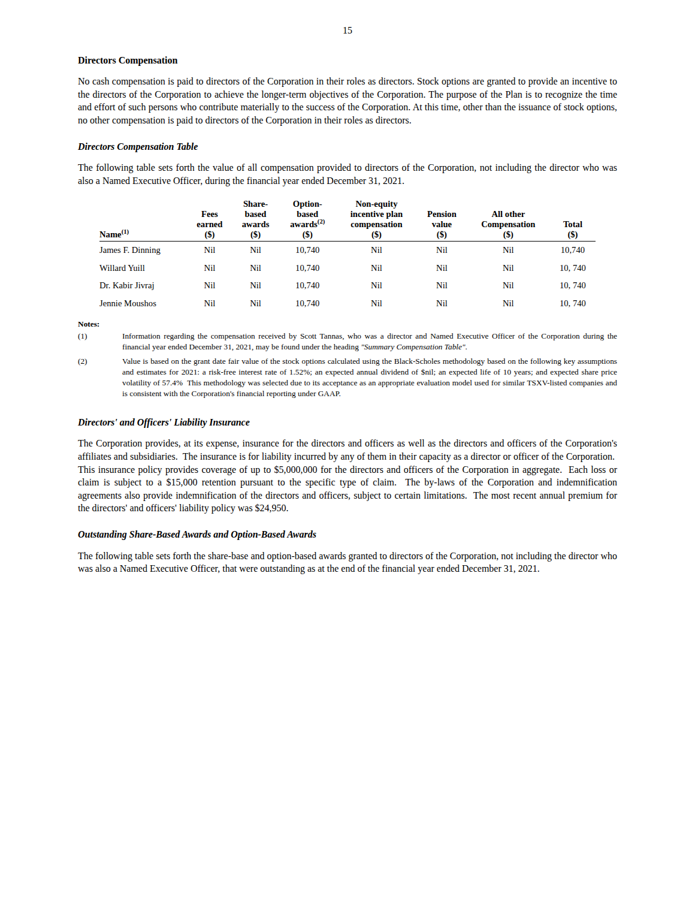15
Directors Compensation
No cash compensation is paid to directors of the Corporation in their roles as directors. Stock options are granted to provide an incentive to the directors of the Corporation to achieve the longer-term objectives of the Corporation. The purpose of the Plan is to recognize the time and effort of such persons who contribute materially to the success of the Corporation. At this time, other than the issuance of stock options, no other compensation is paid to directors of the Corporation in their roles as directors.
Directors Compensation Table
The following table sets forth the value of all compensation provided to directors of the Corporation, not including the director who was also a Named Executive Officer, during the financial year ended December 31, 2021.
| Name (1) | Fees earned ($) | Share- based awards ($) | Option- based awards (2) ($) | Non-equity incentive plan compensation ($) | Pension value ($) | All other Compensation ($) | Total ($) |
| --- | --- | --- | --- | --- | --- | --- | --- |
| James F. Dinning | Nil | Nil | 10,740 | Nil | Nil | Nil | 10,740 |
| Willard Yuill | Nil | Nil | 10,740 | Nil | Nil | Nil | 10, 740 |
| Dr. Kabir Jivraj | Nil | Nil | 10,740 | Nil | Nil | Nil | 10, 740 |
| Jennie Moushos | Nil | Nil | 10,740 | Nil | Nil | Nil | 10, 740 |
Notes:
| (1) | Information regarding the compensation received by Scott Tannas, who was a director and Named Executive Officer of the Corporation during the financial year ended December 31, 2021, may be found under the heading "Summary Compensation Table" . |
| (2) | Value is based on the grant date fair value of the stock options calculated using the Black-Scholes methodology based on the following key assumptions and estimates for 2021: a risk-free interest rate of 1.52%; an expected annual dividend of $nil; an expected life of 10 years; and expected share price volatility of 57.4% This methodology was selected due to its acceptance as an appropriate evaluation model used for similar TSXV-listed companies and is consistent with the Corporation's financial reporting under GAAP. |
Directors' and Officers' Liability Insurance
The Corporation provides, at its expense, insurance for the directors and officers as well as the directors and officers of the Corporation's affiliates and subsidiaries. The insurance is for liability incurred by any of them in their capacity as a director or officer of the Corporation. This insurance policy provides coverage of up to $5,000,000 for the directors and officers of the Corporation in aggregate. Each loss or claim is subject to a $15,000 retention pursuant to the specific type of claim. The by-laws of the Corporation and indemnification agreements also provide indemnification of the directors and officers, subject to certain limitations. The most recent annual premium for the directors' and officers' liability policy was $24,950.
Outstanding Share-Based Awards and Option-Based Awards
The following table sets forth the share-base and option-based awards granted to directors of the Corporation, not including the director who was also a Named Executive Officer, that were outstanding as at the end of the financial year ended December 31, 2021.